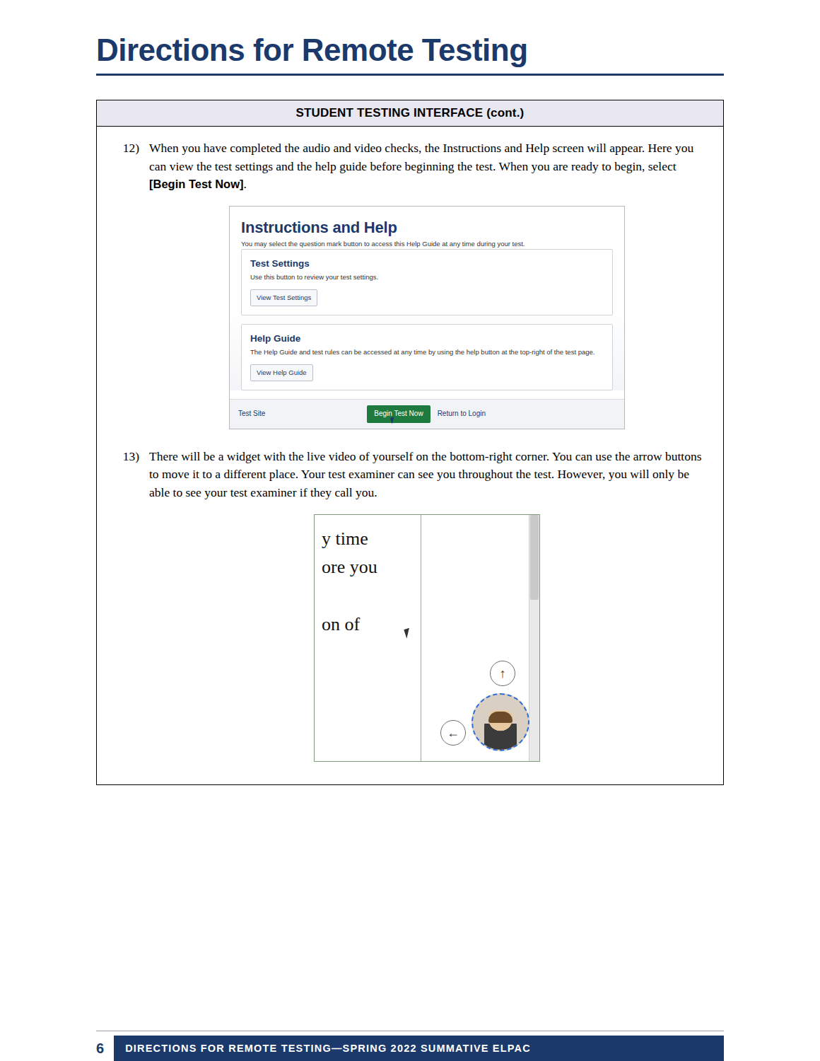Directions for Remote Testing
STUDENT TESTING INTERFACE (cont.)
12)
When you have completed the audio and video checks, the Instructions and Help screen will appear. Here you can view the test settings and the help guide before beginning the test. When you are ready to begin, select [Begin Test Now].
Instructions and Help
You may select the question mark button to access this Help Guide at any time during your test.
Test Settings
Use this button to review your test settings.
View Test Settings
Help Guide
The Help Guide and test rules can be accessed at any time by using the help button at the top-right of the test page.
View Help Guide
Test Site
Begin Test Now Return to Login
13)
There will be a widget with the live video of yourself on the bottom-right corner. You can use the arrow buttons to move it to a different place. Your test examiner can see you throughout the test. However, you will only be able to see your test examiner if they call you.
y time
ore you
on of
↑
←
⌄
6
DIRECTIONS FOR REMOTE TESTING—SPRING 2022 SUMMATIVE ELPAC